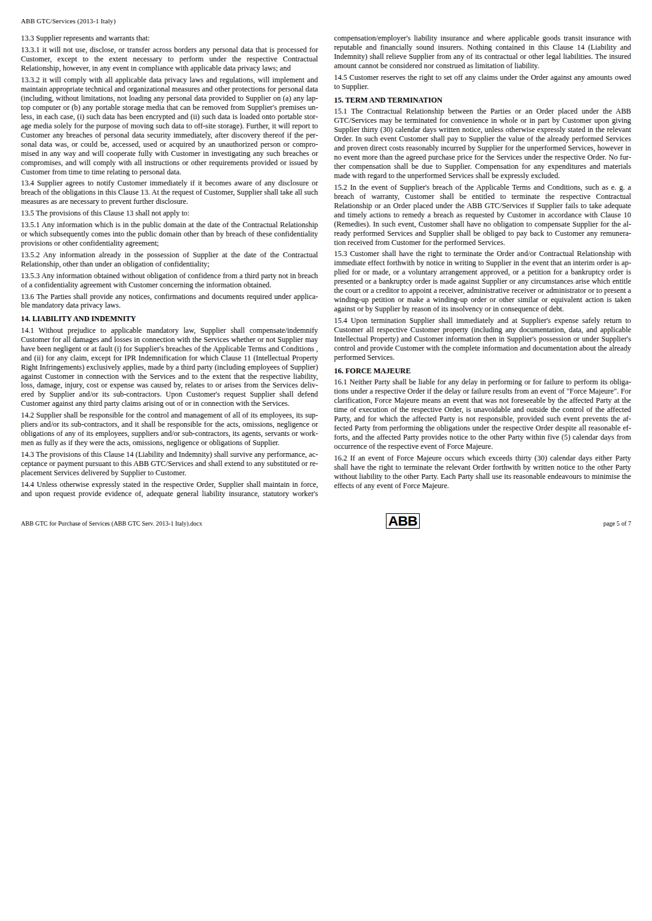ABB GTC/Services (2013-1 Italy)
13.3 Supplier represents and warrants that:
13.3.1 it will not use, disclose, or transfer across borders any personal data that is processed for Customer, except to the extent necessary to perform under the respective Contractual Relationship, however, in any event in compliance with applicable data privacy laws; and
13.3.2 it will comply with all applicable data privacy laws and regulations, will implement and maintain appropriate technical and organizational measures and other protections for personal data (including, without limitations, not loading any personal data provided to Supplier on (a) any laptop computer or (b) any portable storage media that can be removed from Supplier's premises unless, in each case, (i) such data has been encrypted and (ii) such data is loaded onto portable storage media solely for the purpose of moving such data to off-site storage). Further, it will report to Customer any breaches of personal data security immediately, after discovery thereof if the personal data was, or could be, accessed, used or acquired by an unauthorized person or compromised in any way and will cooperate fully with Customer in investigating any such breaches or compromises, and will comply with all instructions or other requirements provided or issued by Customer from time to time relating to personal data.
13.4 Supplier agrees to notify Customer immediately if it becomes aware of any disclosure or breach of the obligations in this Clause 13. At the request of Customer, Supplier shall take all such measures as are necessary to prevent further disclosure.
13.5 The provisions of this Clause 13 shall not apply to:
13.5.1 Any information which is in the public domain at the date of the Contractual Relationship or which subsequently comes into the public domain other than by breach of these confidentiality provisions or other confidentiality agreement;
13.5.2 Any information already in the possession of Supplier at the date of the Contractual Relationship, other than under an obligation of confidentiality;
13.5.3 Any information obtained without obligation of confidence from a third party not in breach of a confidentiality agreement with Customer concerning the information obtained.
13.6 The Parties shall provide any notices, confirmations and documents required under applicable mandatory data privacy laws.
14. Liability and Indemnity
14.1 Without prejudice to applicable mandatory law, Supplier shall compensate/indemnify Customer for all damages and losses in connection with the Services whether or not Supplier may have been negligent or at fault (i) for Supplier's breaches of the Applicable Terms and Conditions , and (ii) for any claim, except for IPR Indemnification for which Clause 11 (Intellectual Property Right Infringements) exclusively applies, made by a third party (including employees of Supplier) against Customer in connection with the Services and to the extent that the respective liability, loss, damage, injury, cost or expense was caused by, relates to or arises from the Services delivered by Supplier and/or its sub-contractors. Upon Customer's request Supplier shall defend Customer against any third party claims arising out of or in connection with the Services.
14.2 Supplier shall be responsible for the control and management of all of its employees, its suppliers and/or its sub-contractors, and it shall be responsible for the acts, omissions, negligence or obligations of any of its employees, suppliers and/or sub-contractors, its agents, servants or workmen as fully as if they were the acts, omissions, negligence or obligations of Supplier.
14.3 The provisions of this Clause 14 (Liability and Indemnity) shall survive any performance, acceptance or payment pursuant to this ABB GTC/Services and shall extend to any substituted or replacement Services delivered by Supplier to Customer.
14.4 Unless otherwise expressly stated in the respective Order, Supplier shall maintain in force, and upon request provide evidence of, adequate general liability insurance, statutory worker's compensation/employer's liability insurance and where applicable goods transit insurance with reputable and financially sound insurers. Nothing contained in this Clause 14 (Liability and Indemnity) shall relieve Supplier from any of its contractual or other legal liabilities. The insured amount cannot be considered nor construed as limitation of liability.
14.5 Customer reserves the right to set off any claims under the Order against any amounts owed to Supplier.
15. Term and Termination
15.1 The Contractual Relationship between the Parties or an Order placed under the ABB GTC/Services may be terminated for convenience in whole or in part by Customer upon giving Supplier thirty (30) calendar days written notice, unless otherwise expressly stated in the relevant Order. In such event Customer shall pay to Supplier the value of the already performed Services and proven direct costs reasonably incurred by Supplier for the unperformed Services, however in no event more than the agreed purchase price for the Services under the respective Order. No further compensation shall be due to Supplier. Compensation for any expenditures and materials made with regard to the unperformed Services shall be expressly excluded.
15.2 In the event of Supplier's breach of the Applicable Terms and Conditions, such as e. g. a breach of warranty, Customer shall be entitled to terminate the respective Contractual Relationship or an Order placed under the ABB GTC/Services if Supplier fails to take adequate and timely actions to remedy a breach as requested by Customer in accordance with Clause 10 (Remedies). In such event, Customer shall have no obligation to compensate Supplier for the already performed Services and Supplier shall be obliged to pay back to Customer any remuneration received from Customer for the performed Services.
15.3 Customer shall have the right to terminate the Order and/or Contractual Relationship with immediate effect forthwith by notice in writing to Supplier in the event that an interim order is applied for or made, or a voluntary arrangement approved, or a petition for a bankruptcy order is presented or a bankruptcy order is made against Supplier or any circumstances arise which entitle the court or a creditor to appoint a receiver, administrative receiver or administrator or to present a winding-up petition or make a winding-up order or other similar or equivalent action is taken against or by Supplier by reason of its insolvency or in consequence of debt.
15.4 Upon termination Supplier shall immediately and at Supplier's expense safely return to Customer all respective Customer property (including any documentation, data, and applicable Intellectual Property) and Customer information then in Supplier's possession or under Supplier's control and provide Customer with the complete information and documentation about the already performed Services.
16. Force Majeure
16.1 Neither Party shall be liable for any delay in performing or for failure to perform its obligations under a respective Order if the delay or failure results from an event of "Force Majeure". For clarification, Force Majeure means an event that was not foreseeable by the affected Party at the time of execution of the respective Order, is unavoidable and outside the control of the affected Party, and for which the affected Party is not responsible, provided such event prevents the affected Party from performing the obligations under the respective Order despite all reasonable efforts, and the affected Party provides notice to the other Party within five (5) calendar days from occurrence of the respective event of Force Majeure.
16.2 If an event of Force Majeure occurs which exceeds thirty (30) calendar days either Party shall have the right to terminate the relevant Order forthwith by written notice to the other Party without liability to the other Party. Each Party shall use its reasonable endeavours to minimise the effects of any event of Force Majeure.
ABB GTC for Purchase of Services (ABB GTC Serv. 2013-1 Italy).docx
ABB
page 5 of 7